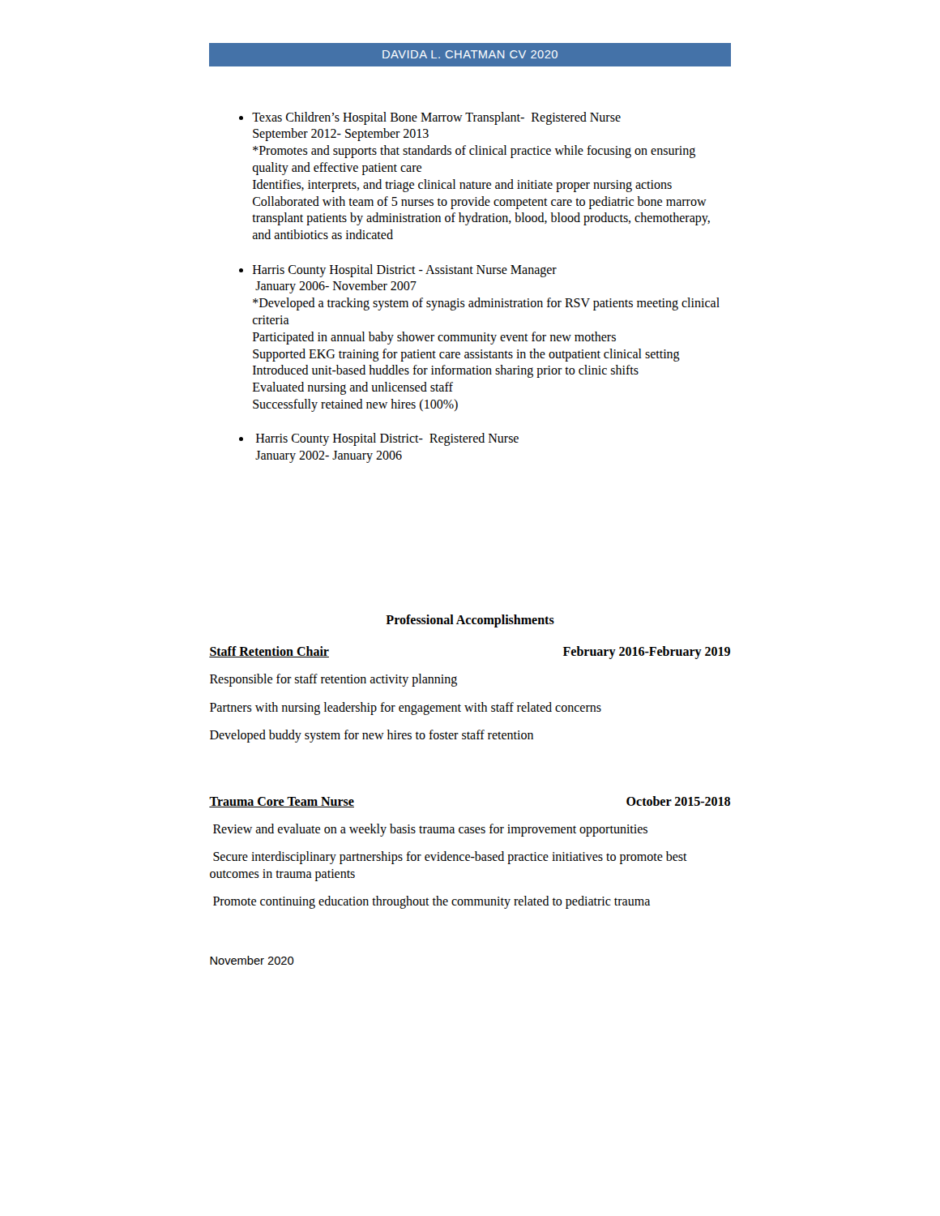DAVIDA L. CHATMAN CV 2020
Texas Children’s Hospital Bone Marrow Transplant- Registered Nurse September 2012- September 2013 *Promotes and supports that standards of clinical practice while focusing on ensuring quality and effective patient care Identifies, interprets, and triage clinical nature and initiate proper nursing actions Collaborated with team of 5 nurses to provide competent care to pediatric bone marrow transplant patients by administration of hydration, blood, blood products, chemotherapy, and antibiotics as indicated
Harris County Hospital District - Assistant Nurse Manager January 2006- November 2007 *Developed a tracking system of synagis administration for RSV patients meeting clinical criteria Participated in annual baby shower community event for new mothers Supported EKG training for patient care assistants in the outpatient clinical setting Introduced unit-based huddles for information sharing prior to clinic shifts Evaluated nursing and unlicensed staff Successfully retained new hires (100%)
Harris County Hospital District- Registered Nurse January 2002- January 2006
Professional Accomplishments
Staff Retention Chair February 2016-February 2019
Responsible for staff retention activity planning
Partners with nursing leadership for engagement with staff related concerns
Developed buddy system for new hires to foster staff retention
Trauma Core Team Nurse October 2015-2018
Review and evaluate on a weekly basis trauma cases for improvement opportunities
Secure interdisciplinary partnerships for evidence-based practice initiatives to promote best outcomes in trauma patients
Promote continuing education throughout the community related to pediatric trauma
November 2020